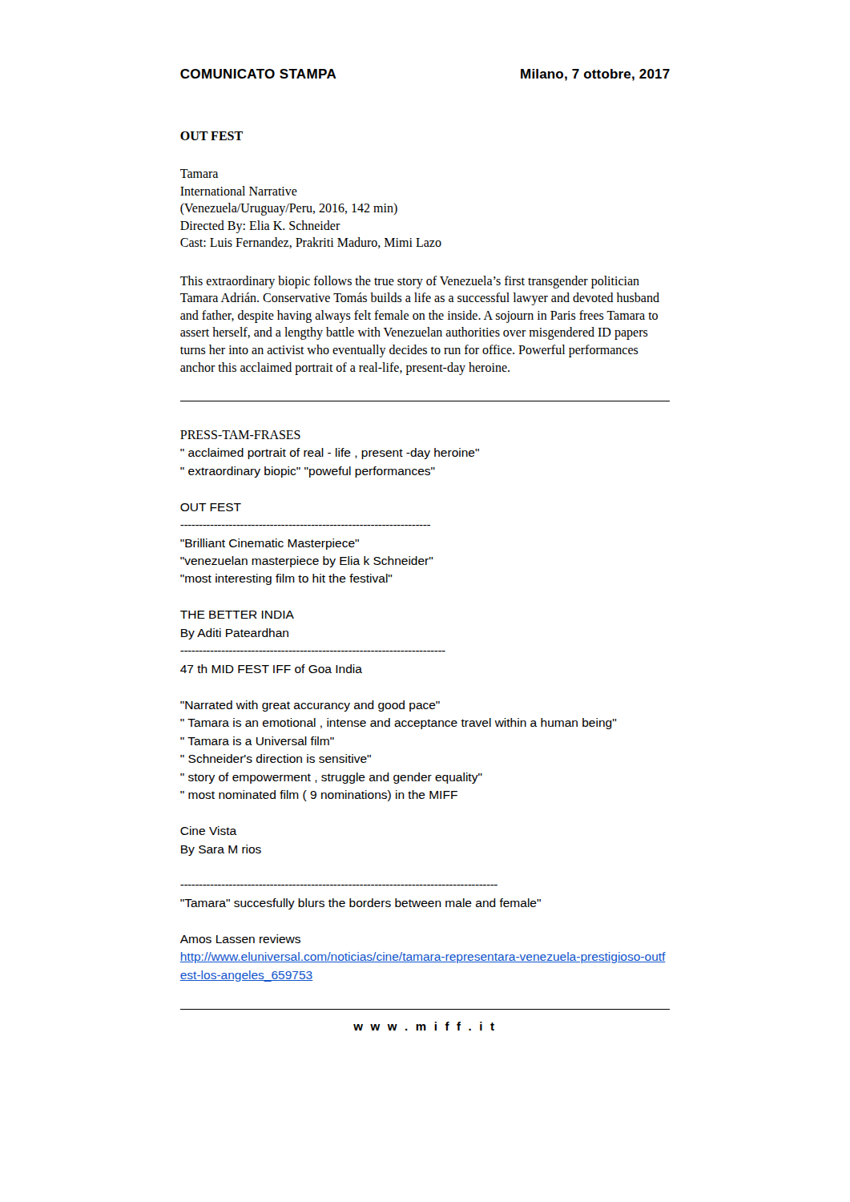COMUNICATO STAMPA Milano, 7 ottobre, 2017
OUT FEST
Tamara
International Narrative
(Venezuela/Uruguay/Peru, 2016, 142 min)
Directed By: Elia K. Schneider
Cast: Luis Fernandez, Prakriti Maduro, Mimi Lazo
This extraordinary biopic follows the true story of Venezuela’s first transgender politician Tamara Adrián. Conservative Tomás builds a life as a successful lawyer and devoted husband and father, despite having always felt female on the inside. A sojourn in Paris frees Tamara to assert herself, and a lengthy battle with Venezuelan authorities over misgendered ID papers turns her into an activist who eventually decides to run for office. Powerful performances anchor this acclaimed portrait of a real-life, present-day heroine.
PRESS-TAM-FRASES
" acclaimed portrait of real - life , present -day heroine"
" extraordinary biopic" "poweful performances"
OUT FEST
-------------------------------------------------------------------
"Brilliant Cinematic Masterpiece"
"venezuelan masterpiece by Elia k Schneider"
"most interesting film to hit the festival"
THE BETTER INDIA
By Aditi Pateardhan
-----------------------------------------------------------------------
47 th MID FEST IFF of Goa India
"Narrated with great accurancy and good pace"
" Tamara is an emotional , intense and acceptance travel within a human being"
" Tamara is a Universal film"
" Schneider's direction is sensitive"
" story of empowerment , struggle and gender equality"
" most nominated film ( 9 nominations) in the MIFF
Cine Vista
By Sara M rios
-------------------------------------------------------------------------------------
"Tamara" succesfully blurs the borders between male and female"
Amos Lassen reviews
http://www.eluniversal.com/noticias/cine/tamara-representara-venezuela-prestigioso-outfest-los-angeles_659753
w w w . m i f f . i t